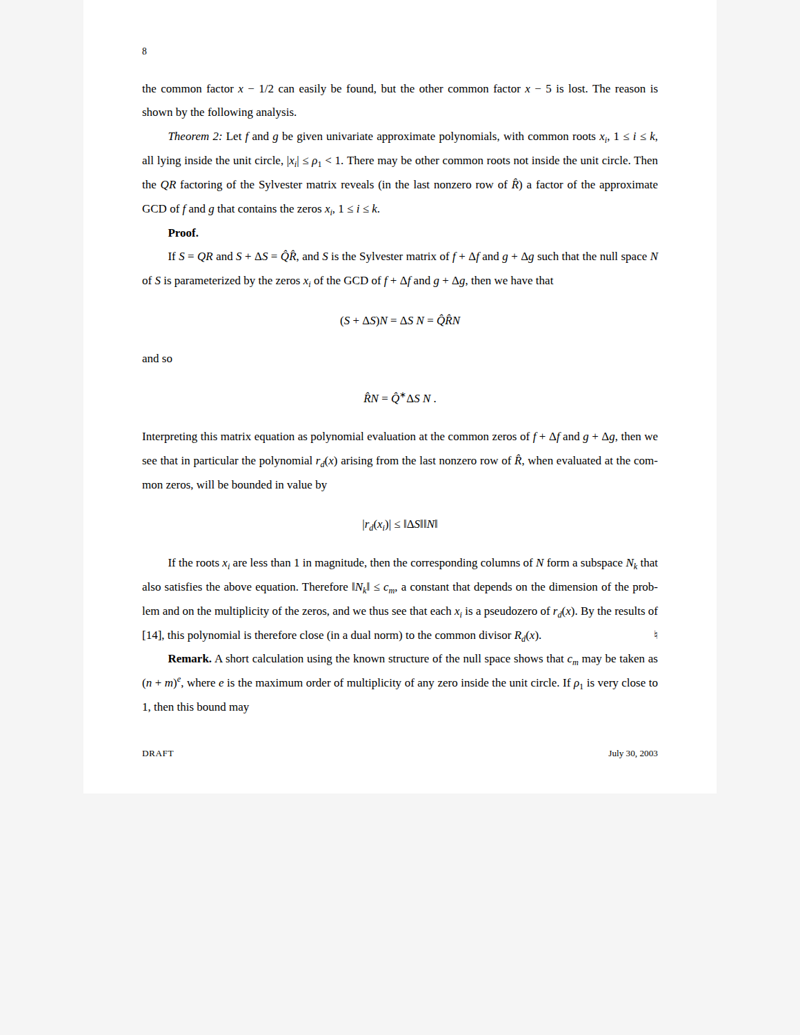8
the common factor x − 1/2 can easily be found, but the other common factor x − 5 is lost. The reason is shown by the following analysis.
Theorem 2: Let f and g be given univariate approximate polynomials, with common roots xi, 1 ≤ i ≤ k, all lying inside the unit circle, |xi| ≤ ρ1 < 1. There may be other common roots not inside the unit circle. Then the QR factoring of the Sylvester matrix reveals (in the last nonzero row of R̂) a factor of the approximate GCD of f and g that contains the zeros xi, 1 ≤ i ≤ k.
Proof.
If S = QR and S + ΔS = Q̂R̂, and S is the Sylvester matrix of f + Δf and g + Δg such that the null space N of S is parameterized by the zeros xi of the GCD of f + Δf and g + Δg, then we have that
(S + ΔS)N = ΔS N = Q̂R̂N
and so
R̂N = Q̂∗ΔS N .
Interpreting this matrix equation as polynomial evaluation at the common zeros of f + Δf and g + Δg, then we see that in particular the polynomial rd(x) arising from the last nonzero row of R̂, when evaluated at the common zeros, will be bounded in value by
|rd(xi)| ≤ ‖ΔS‖‖N‖
If the roots xi are less than 1 in magnitude, then the corresponding columns of N form a subspace Nk that also satisfies the above equation. Therefore ‖Nk‖ ≤ cm, a constant that depends on the dimension of the problem and on the multiplicity of the zeros, and we thus see that each xi is a pseudozero of rd(x). By the results of [14], this polynomial is therefore close (in a dual norm) to the common divisor Rd(x). ♮
Remark. A short calculation using the known structure of the null space shows that cm may be taken as (n + m)e, where e is the maximum order of multiplicity of any zero inside the unit circle. If ρ1 is very close to 1, then this bound may
DRAFT July 30, 2003